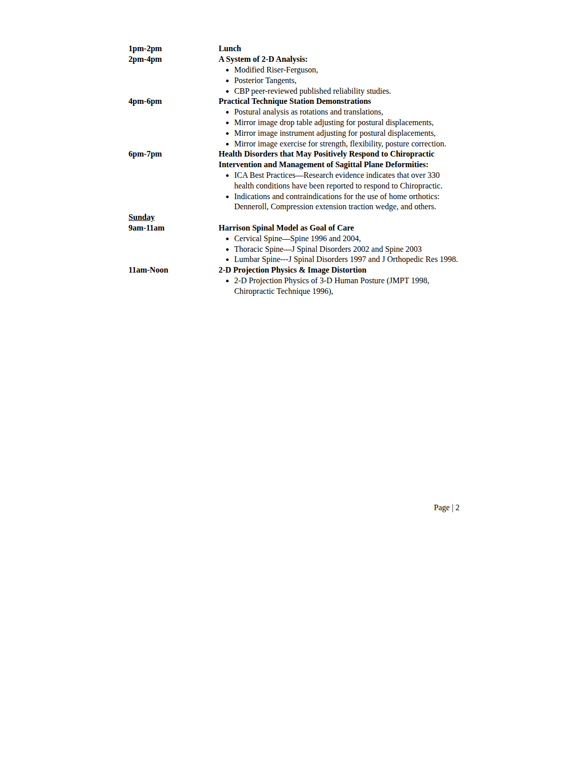| 1pm-2pm | Lunch |
| 2pm-4pm | A System of 2-D Analysis: Modified Riser-Ferguson, Posterior Tangents, CBP peer-reviewed published reliability studies. |
| 4pm-6pm | Practical Technique Station Demonstrations Postural analysis as rotations and translations, Mirror image drop table adjusting for postural displacements, Mirror image instrument adjusting for postural displacements, Mirror image exercise for strength, flexibility, posture correction. |
| 6pm-7pm | Health Disorders that May Positively Respond to Chiropractic Intervention and Management of Sagittal Plane Deformities: ICA Best Practices—Research evidence indicates that over 330 health conditions have been reported to respond to Chiropractic. Indications and contraindications for the use of home orthotics: Denneroll, Compression extension traction wedge, and others. |
| Sunday | |
| 9am-11am | Harrison Spinal Model as Goal of Care Cervical Spine—Spine 1996 and 2004, Thoracic Spine—J Spinal Disorders 2002 and Spine 2003 Lumbar Spine---J Spinal Disorders 1997 and J Orthopedic Res 1998. |
| 11am-Noon | 2-D Projection Physics & Image Distortion 2-D Projection Physics of 3-D Human Posture (JMPT 1998, Chiropractic Technique 1996), |
Page | 2